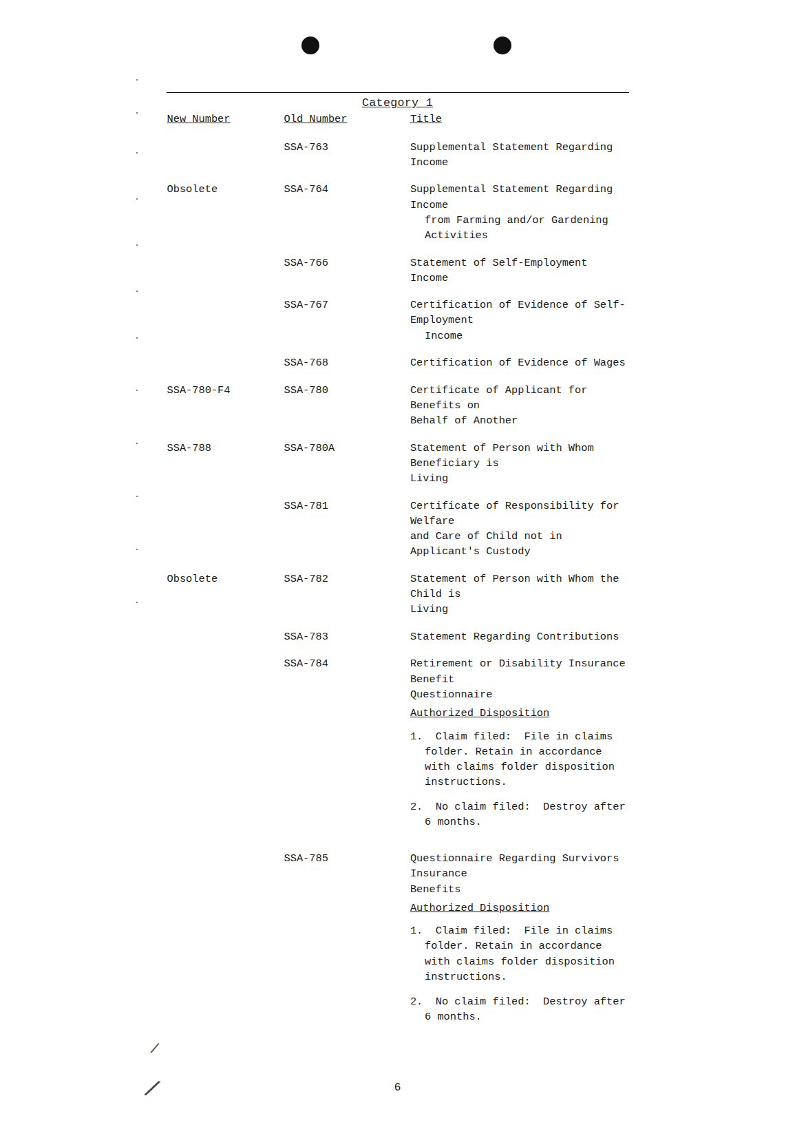Category 1
| New Number | Old Number | Title |
| --- | --- | --- |
| | SSA-763 | Supplemental Statement Regarding Income |
| Obsolete | SSA-764 | Supplemental Statement Regarding Income from Farming and/or Gardening Activities |
| | SSA-766 | Statement of Self-Employment Income |
| | SSA-767 | Certification of Evidence of Self-Employment Income |
| | SSA-768 | Certification of Evidence of Wages |
| SSA-780-F4 | SSA-780 | Certificate of Applicant for Benefits on Behalf of Another |
| SSA-788 | SSA-780A | Statement of Person with Whom Beneficiary is Living |
| | SSA-781 | Certificate of Responsibility for Welfare and Care of Child not in Applicant's Custody |
| Obsolete | SSA-782 | Statement of Person with Whom the Child is Living |
| | SSA-783 | Statement Regarding Contributions |
| | SSA-784 | Retirement or Disability Insurance Benefit Questionnaire Authorized Disposition 1. Claim filed: File in claims folder. Retain in accordance with claims folder disposition instructions. 2. No claim filed: Destroy after 6 months. |
| | SSA-785 | Questionnaire Regarding Survivors Insurance Benefits Authorized Disposition 1. Claim filed: File in claims folder. Retain in accordance with claims folder disposition instructions. 2. No claim filed: Destroy after 6 months. |
/
/
6